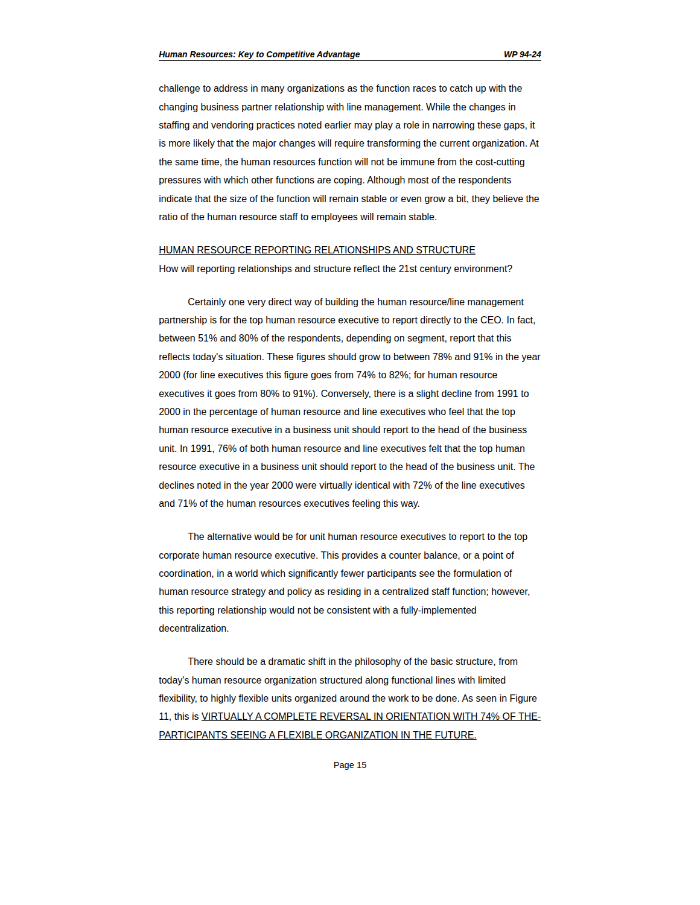Human Resources: Key to Competitive Advantage WP 94-24
challenge to address in many organizations as the function races to catch up with the changing business partner relationship with line management. While the changes in staffing and vendoring practices noted earlier may play a role in narrowing these gaps, it is more likely that the major changes will require transforming the current organization. At the same time, the human resources function will not be immune from the cost-cutting pressures with which other functions are coping. Although most of the respondents indicate that the size of the function will remain stable or even grow a bit, they believe the ratio of the human resource staff to employees will remain stable.
HUMAN RESOURCE REPORTING RELATIONSHIPS AND STRUCTURE
How will reporting relationships and structure reflect the 21st century environment?
Certainly one very direct way of building the human resource/line management partnership is for the top human resource executive to report directly to the CEO. In fact, between 51% and 80% of the respondents, depending on segment, report that this reflects today's situation. These figures should grow to between 78% and 91% in the year 2000 (for line executives this figure goes from 74% to 82%; for human resource executives it goes from 80% to 91%). Conversely, there is a slight decline from 1991 to 2000 in the percentage of human resource and line executives who feel that the top human resource executive in a business unit should report to the head of the business unit. In 1991, 76% of both human resource and line executives felt that the top human resource executive in a business unit should report to the head of the business unit. The declines noted in the year 2000 were virtually identical with 72% of the line executives and 71% of the human resources executives feeling this way.
The alternative would be for unit human resource executives to report to the top corporate human resource executive. This provides a counter balance, or a point of coordination, in a world which significantly fewer participants see the formulation of human resource strategy and policy as residing in a centralized staff function; however, this reporting relationship would not be consistent with a fully-implemented decentralization.
There should be a dramatic shift in the philosophy of the basic structure, from today's human resource organization structured along functional lines with limited flexibility, to highly flexible units organized around the work to be done. As seen in Figure 11, this is VIRTUALLY A COMPLETE REVERSAL IN ORIENTATION WITH 74% OF THE-PARTICIPANTS SEEING A FLEXIBLE ORGANIZATION IN THE FUTURE.
Page 15